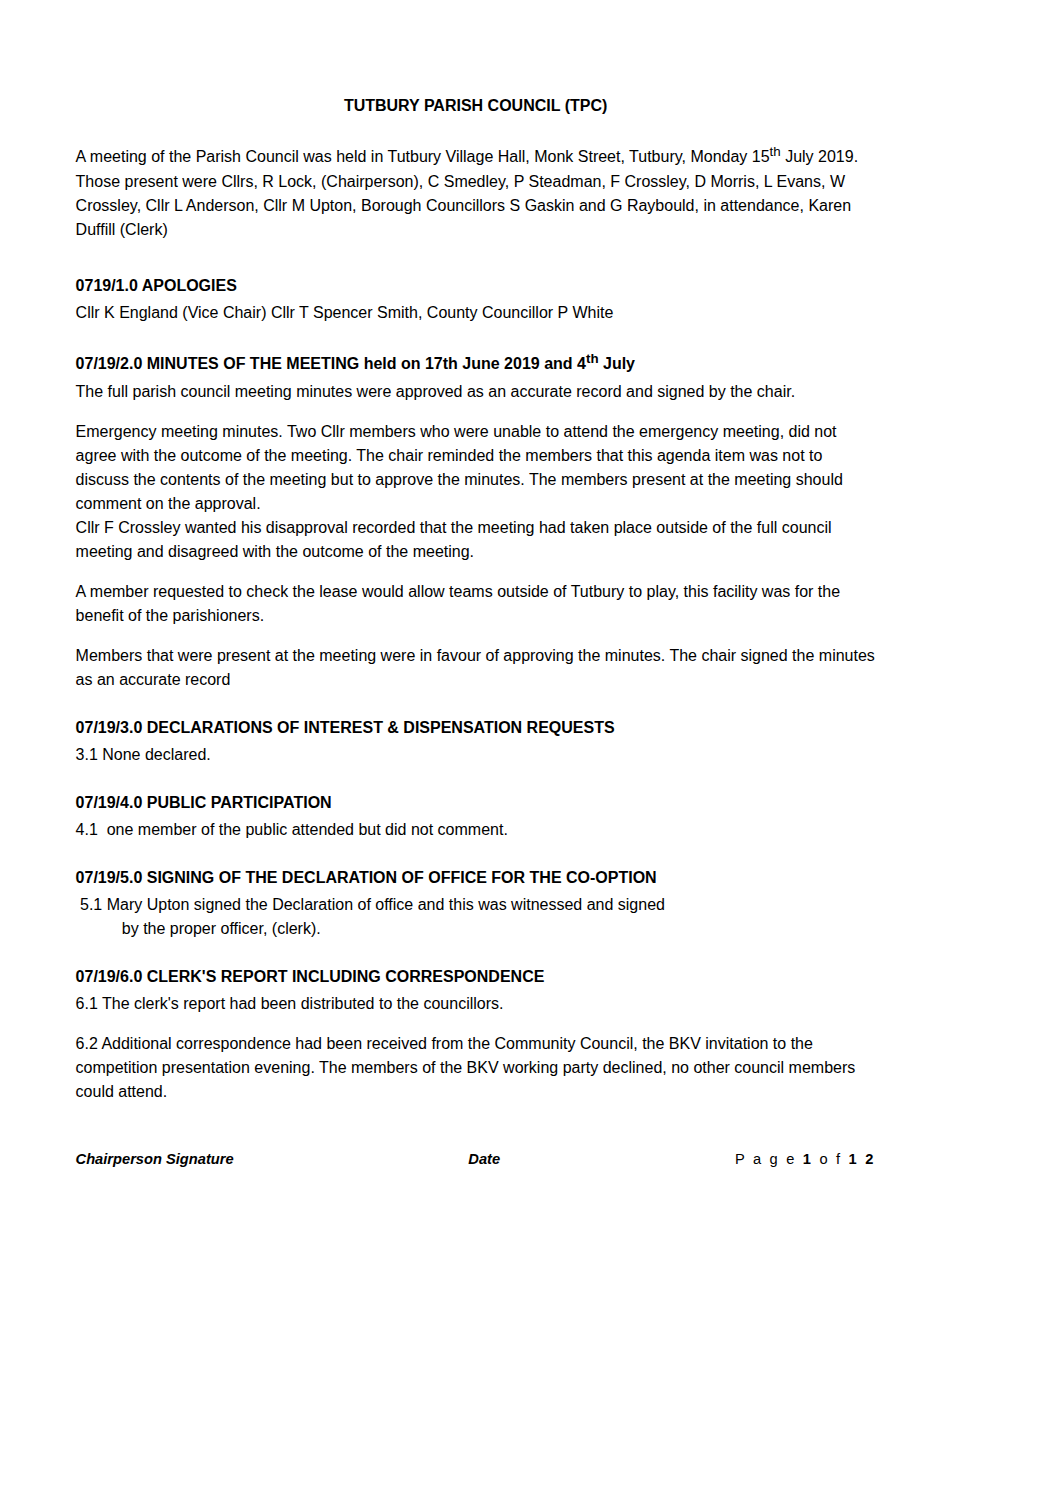TUTBURY PARISH COUNCIL (TPC)
A meeting of the Parish Council was held in Tutbury Village Hall, Monk Street, Tutbury, Monday 15th July 2019. Those present were Cllrs, R Lock, (Chairperson), C Smedley, P Steadman, F Crossley, D Morris, L Evans, W Crossley, Cllr L Anderson, Cllr M Upton, Borough Councillors S Gaskin and G Raybould, in attendance, Karen Duffill (Clerk)
0719/1.0 APOLOGIES
Cllr K England (Vice Chair) Cllr T Spencer Smith, County Councillor P White
07/19/2.0 MINUTES OF THE MEETING held on 17th June 2019 and 4th July
The full parish council meeting minutes were approved as an accurate record and signed by the chair.
Emergency meeting minutes. Two Cllr members who were unable to attend the emergency meeting, did not agree with the outcome of the meeting. The chair reminded the members that this agenda item was not to discuss the contents of the meeting but to approve the minutes. The members present at the meeting should comment on the approval.
Cllr F Crossley wanted his disapproval recorded that the meeting had taken place outside of the full council meeting and disagreed with the outcome of the meeting.
A member requested to check the lease would allow teams outside of Tutbury to play, this facility was for the benefit of the parishioners.
Members that were present at the meeting were in favour of approving the minutes. The chair signed the minutes as an accurate record
07/19/3.0 DECLARATIONS OF INTEREST & DISPENSATION REQUESTS
3.1 None declared.
07/19/4.0 PUBLIC PARTICIPATION
4.1 one member of the public attended but did not comment.
07/19/5.0 SIGNING OF THE DECLARATION OF OFFICE FOR THE CO-OPTION
5.1 Mary Upton signed the Declaration of office and this was witnessed and signed
by the proper officer, (clerk).
07/19/6.0 CLERK'S REPORT INCLUDING CORRESPONDENCE
6.1 The clerk's report had been distributed to the councillors.
6.2 Additional correspondence had been received from the Community Council, the BKV invitation to the competition presentation evening. The members of the BKV working party declined, no other council members could attend.
Chairperson Signature Date P a g e 1 o f 1 2